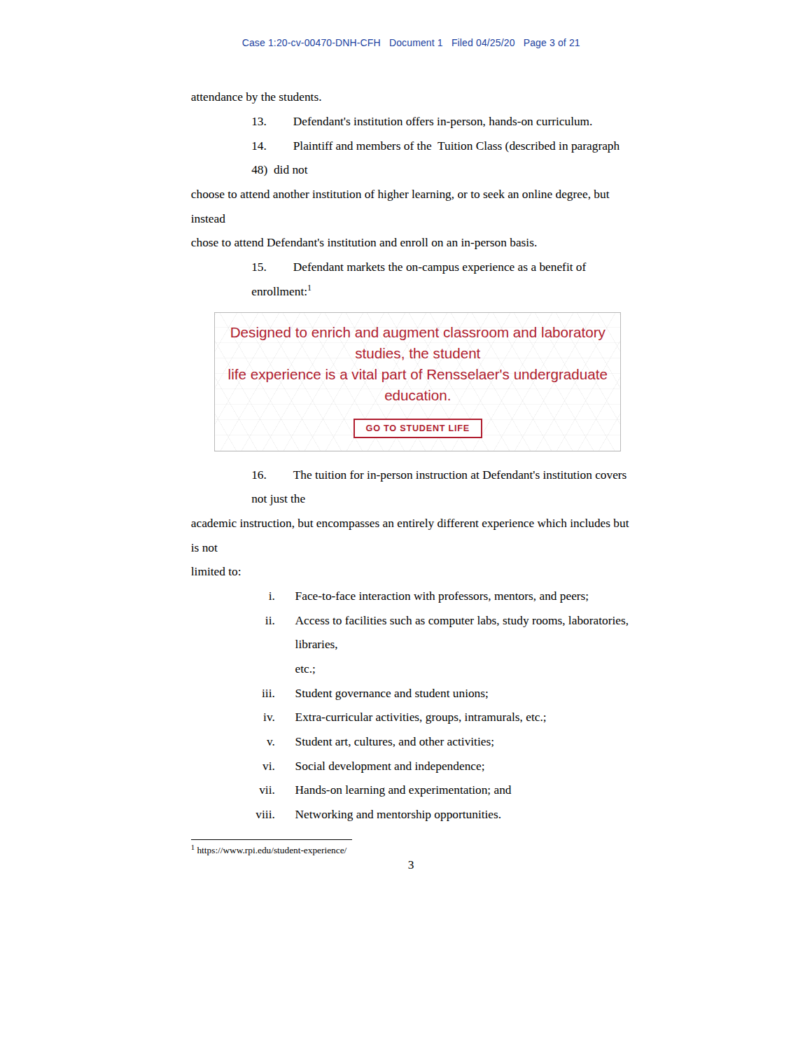Case 1:20-cv-00470-DNH-CFH Document 1 Filed 04/25/20 Page 3 of 21
attendance by the students.
13. Defendant's institution offers in-person, hands-on curriculum.
14. Plaintiff and members of the Tuition Class (described in paragraph 48) did not
choose to attend another institution of higher learning, or to seek an online degree, but instead
chose to attend Defendant's institution and enroll on an in-person basis.
15. Defendant markets the on-campus experience as a benefit of enrollment:1
Designed to enrich and augment classroom and laboratory studies, the student
life experience is a vital part of Rensselaer's undergraduate education.
GO TO STUDENT LIFE
16. The tuition for in-person instruction at Defendant's institution covers not just the
academic instruction, but encompasses an entirely different experience which includes but is not
limited to:
i. Face-to-face interaction with professors, mentors, and peers;
ii. Access to facilities such as computer labs, study rooms, laboratories, libraries,
etc.;
iii. Student governance and student unions;
iv. Extra-curricular activities, groups, intramurals, etc.;
v. Student art, cultures, and other activities;
vi. Social development and independence;
vii. Hands-on learning and experimentation; and
viii. Networking and mentorship opportunities.
1 https://www.rpi.edu/student-experience/
3